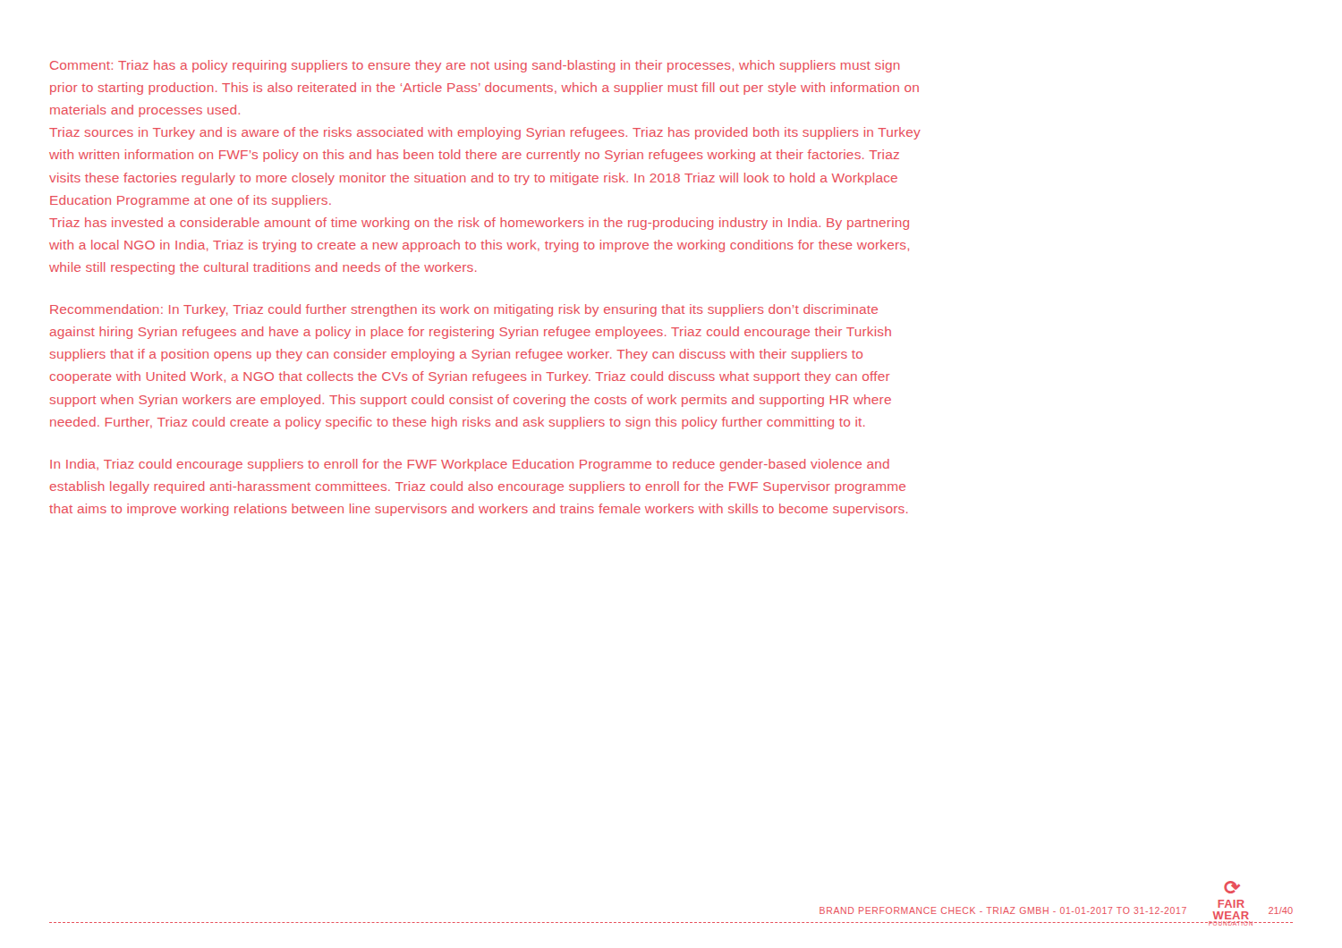Comment: Triaz has a policy requiring suppliers to ensure they are not using sand-blasting in their processes, which suppliers must sign prior to starting production. This is also reiterated in the ‘Article Pass’ documents, which a supplier must fill out per style with information on materials and processes used.
Triaz sources in Turkey and is aware of the risks associated with employing Syrian refugees. Triaz has provided both its suppliers in Turkey with written information on FWF’s policy on this and has been told there are currently no Syrian refugees working at their factories. Triaz visits these factories regularly to more closely monitor the situation and to try to mitigate risk. In 2018 Triaz will look to hold a Workplace Education Programme at one of its suppliers.
Triaz has invested a considerable amount of time working on the risk of homeworkers in the rug-producing industry in India. By partnering with a local NGO in India, Triaz is trying to create a new approach to this work, trying to improve the working conditions for these workers, while still respecting the cultural traditions and needs of the workers.
Recommendation: In Turkey, Triaz could further strengthen its work on mitigating risk by ensuring that its suppliers don’t discriminate against hiring Syrian refugees and have a policy in place for registering Syrian refugee employees. Triaz could encourage their Turkish suppliers that if a position opens up they can consider employing a Syrian refugee worker. They can discuss with their suppliers to cooperate with United Work, a NGO that collects the CVs of Syrian refugees in Turkey. Triaz could discuss what support they can offer support when Syrian workers are employed. This support could consist of covering the costs of work permits and supporting HR where needed. Further, Triaz could create a policy specific to these high risks and ask suppliers to sign this policy further committing to it.
In India, Triaz could encourage suppliers to enroll for the FWF Workplace Education Programme to reduce gender-based violence and establish legally required anti-harassment committees. Triaz could also encourage suppliers to enroll for the FWF Supervisor programme that aims to improve working relations between line supervisors and workers and trains female workers with skills to become supervisors.
BRAND PERFORMANCE CHECK - TRIAZ GMBH - 01-01-2017 TO 31-12-2017
⟳
FAIR WEAR FOUNDATION
21/40